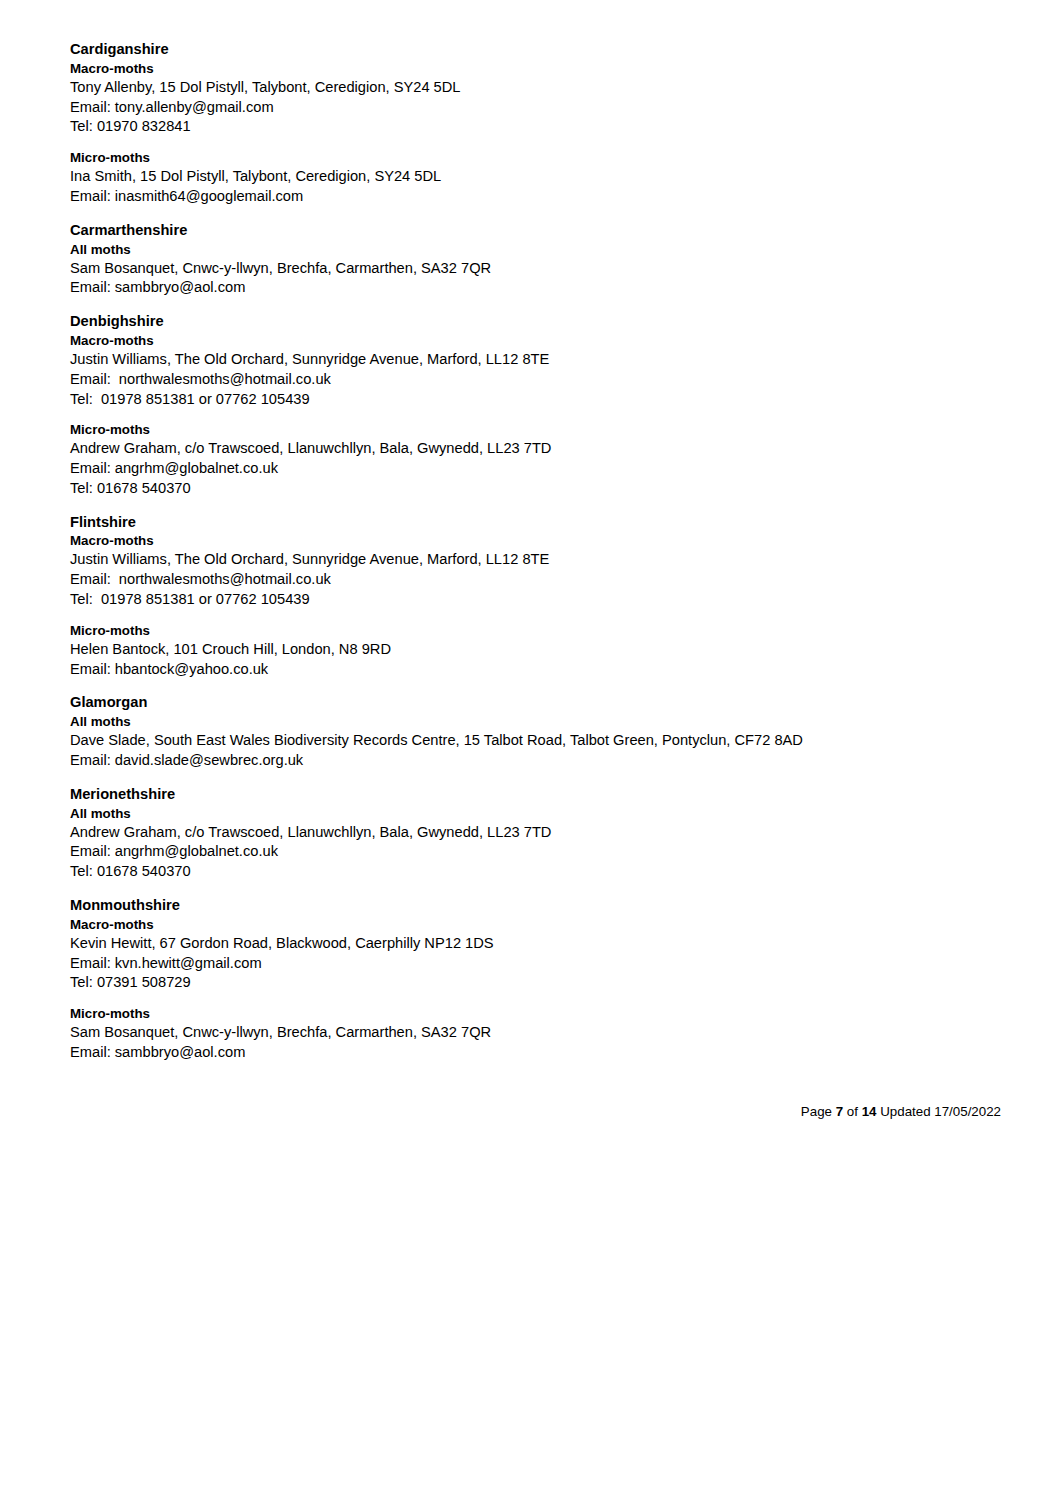Cardiganshire
Macro-moths
Tony Allenby, 15 Dol Pistyll, Talybont, Ceredigion, SY24 5DL
Email: tony.allenby@gmail.com
Tel: 01970 832841
Micro-moths
Ina Smith, 15 Dol Pistyll, Talybont, Ceredigion, SY24 5DL
Email: inasmith64@googlemail.com
Carmarthenshire
All moths
Sam Bosanquet, Cnwc-y-llwyn, Brechfa, Carmarthen, SA32 7QR
Email: sambbryo@aol.com
Denbighshire
Macro-moths
Justin Williams, The Old Orchard, Sunnyridge Avenue, Marford, LL12 8TE
Email: northwalesmoths@hotmail.co.uk
Tel: 01978 851381 or 07762 105439
Micro-moths
Andrew Graham, c/o Trawscoed, Llanuwchllyn, Bala, Gwynedd, LL23 7TD
Email: angrhm@globalnet.co.uk
Tel: 01678 540370
Flintshire
Macro-moths
Justin Williams, The Old Orchard, Sunnyridge Avenue, Marford, LL12 8TE
Email: northwalesmoths@hotmail.co.uk
Tel: 01978 851381 or 07762 105439
Micro-moths
Helen Bantock, 101 Crouch Hill, London, N8 9RD
Email: hbantock@yahoo.co.uk
Glamorgan
All moths
Dave Slade, South East Wales Biodiversity Records Centre, 15 Talbot Road, Talbot Green, Pontyclun, CF72 8AD
Email: david.slade@sewbrec.org.uk
Merionethshire
All moths
Andrew Graham, c/o Trawscoed, Llanuwchllyn, Bala, Gwynedd, LL23 7TD
Email: angrhm@globalnet.co.uk
Tel: 01678 540370
Monmouthshire
Macro-moths
Kevin Hewitt, 67 Gordon Road, Blackwood, Caerphilly NP12 1DS
Email: kvn.hewitt@gmail.com
Tel: 07391 508729
Micro-moths
Sam Bosanquet, Cnwc-y-llwyn, Brechfa, Carmarthen, SA32 7QR
Email: sambbryo@aol.com
Page 7 of 14 Updated 17/05/2022